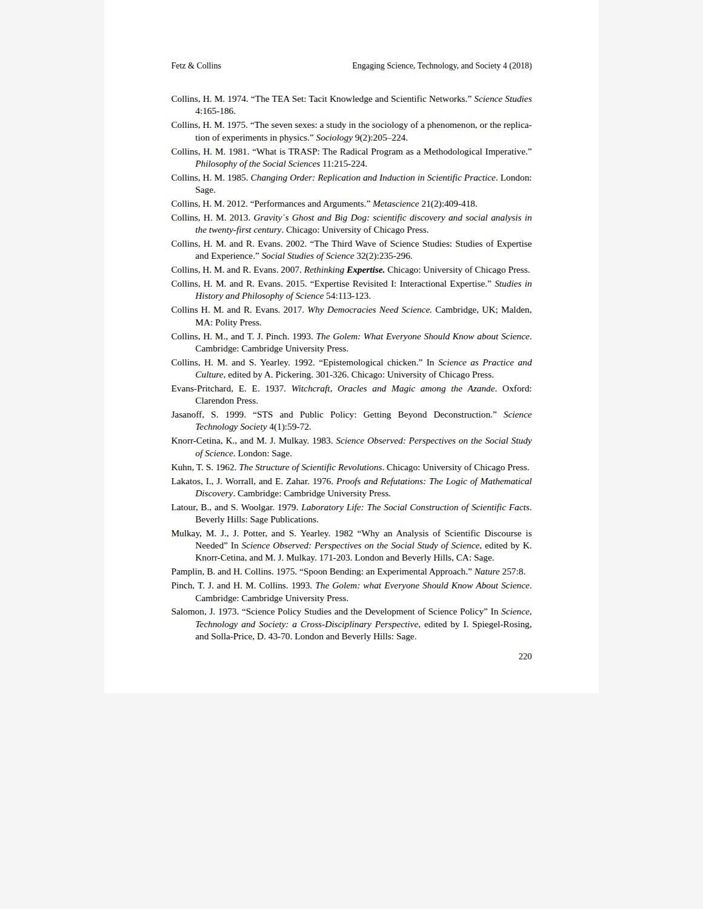Fetz & Collins Engaging Science, Technology, and Society 4 (2018)
Collins, H. M. 1974. “The TEA Set: Tacit Knowledge and Scientific Networks.” Science Studies 4:165-186.
Collins, H. M. 1975. “The seven sexes: a study in the sociology of a phenomenon, or the replication of experiments in physics.” Sociology 9(2):205–224.
Collins, H. M. 1981. “What is TRASP: The Radical Program as a Methodological Imperative.” Philosophy of the Social Sciences 11:215-224.
Collins, H. M. 1985. Changing Order: Replication and Induction in Scientific Practice. London: Sage.
Collins, H. M. 2012. “Performances and Arguments.” Metascience 21(2):409-418.
Collins, H. M. 2013. Gravity´s Ghost and Big Dog: scientific discovery and social analysis in the twenty-first century. Chicago: University of Chicago Press.
Collins, H. M. and R. Evans. 2002. “The Third Wave of Science Studies: Studies of Expertise and Experience.” Social Studies of Science 32(2):235-296.
Collins, H. M. and R. Evans. 2007. Rethinking Expertise. Chicago: University of Chicago Press.
Collins, H. M. and R. Evans. 2015. “Expertise Revisited I: Interactional Expertise.” Studies in History and Philosophy of Science 54:113-123.
Collins H. M. and R. Evans. 2017. Why Democracies Need Science. Cambridge, UK; Malden, MA: Polity Press.
Collins, H. M., and T. J. Pinch. 1993. The Golem: What Everyone Should Know about Science. Cambridge: Cambridge University Press.
Collins, H. M. and S. Yearley. 1992. “Epistemological chicken.” In Science as Practice and Culture, edited by A. Pickering. 301-326. Chicago: University of Chicago Press.
Evans-Pritchard, E. E. 1937. Witchcraft, Oracles and Magic among the Azande. Oxford: Clarendon Press.
Jasanoff, S. 1999. “STS and Public Policy: Getting Beyond Deconstruction.” Science Technology Society 4(1):59-72.
Knorr-Cetina, K., and M. J. Mulkay. 1983. Science Observed: Perspectives on the Social Study of Science. London: Sage.
Kuhn, T. S. 1962. The Structure of Scientific Revolutions. Chicago: University of Chicago Press.
Lakatos, I., J. Worrall, and E. Zahar. 1976. Proofs and Refutations: The Logic of Mathematical Discovery. Cambridge: Cambridge University Press.
Latour, B., and S. Woolgar. 1979. Laboratory Life: The Social Construction of Scientific Facts. Beverly Hills: Sage Publications.
Mulkay, M. J., J. Potter, and S. Yearley. 1982 “Why an Analysis of Scientific Discourse is Needed” In Science Observed: Perspectives on the Social Study of Science, edited by K. Knorr-Cetina, and M. J. Mulkay. 171-203. London and Beverly Hills, CA: Sage.
Pamplin, B. and H. Collins. 1975. “Spoon Bending: an Experimental Approach.” Nature 257:8.
Pinch, T. J. and H. M. Collins. 1993. The Golem: what Everyone Should Know About Science. Cambridge: Cambridge University Press.
Salomon, J. 1973. “Science Policy Studies and the Development of Science Policy” In Science, Technology and Society: a Cross-Disciplinary Perspective, edited by I. Spiegel-Rosing, and Solla-Price, D. 43-70. London and Beverly Hills: Sage.
220